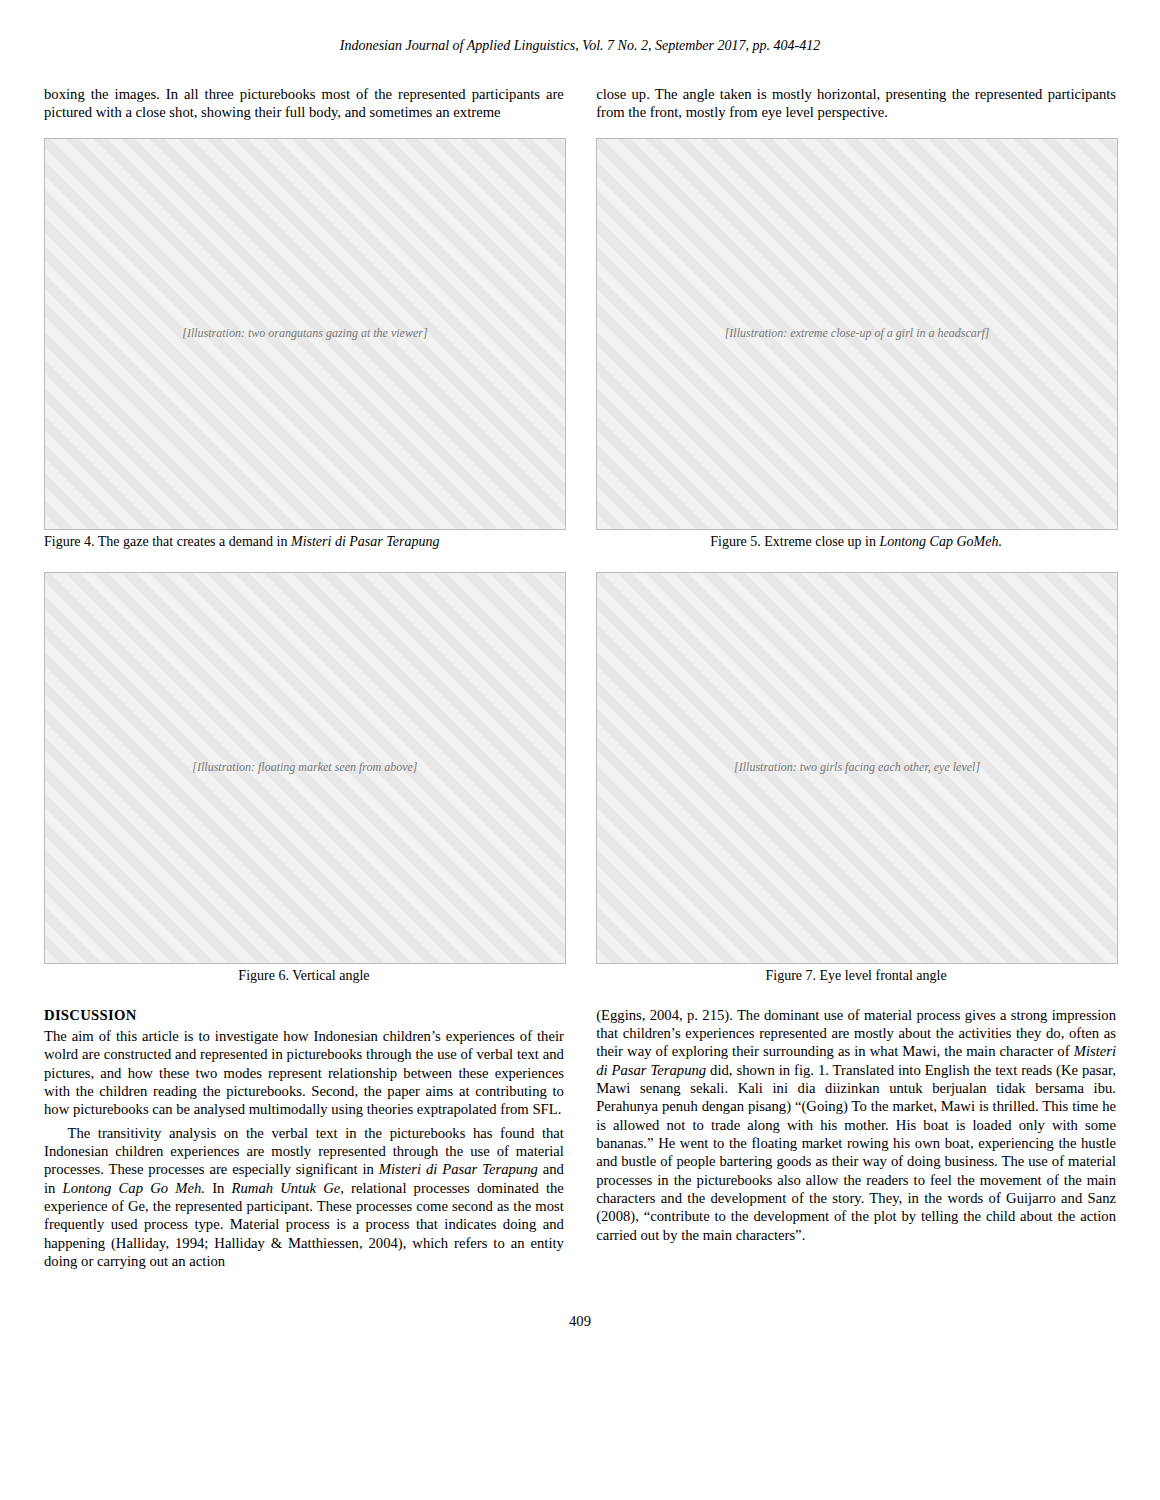Indonesian Journal of Applied Linguistics, Vol. 7 No. 2, September 2017, pp. 404-412
boxing the images. In all three picturebooks most of the represented participants are pictured with a close shot, showing their full body, and sometimes an extreme
[Illustration: two orangutans gazing at the viewer]
Figure 4. The gaze that creates a demand in Misteri di Pasar Terapung
[Illustration: floating market seen from above]
Figure 6. Vertical angle
Discussion
The aim of this article is to investigate how Indonesian children’s experiences of their wolrd are constructed and represented in picturebooks through the use of verbal text and pictures, and how these two modes represent relationship between these experiences with the children reading the picturebooks. Second, the paper aims at contributing to how picturebooks can be analysed multimodally using theories exptrapolated from SFL.
The transitivity analysis on the verbal text in the picturebooks has found that Indonesian children experiences are mostly represented through the use of material processes. These processes are especially significant in Misteri di Pasar Terapung and in Lontong Cap Go Meh. In Rumah Untuk Ge, relational processes dominated the experience of Ge, the represented participant. These processes come second as the most frequently used process type. Material process is a process that indicates doing and happening (Halliday, 1994; Halliday & Matthiessen, 2004), which refers to an entity doing or carrying out an action
close up. The angle taken is mostly horizontal, presenting the represented participants from the front, mostly from eye level perspective.
[Illustration: extreme close-up of a girl in a headscarf]
Figure 5. Extreme close up in Lontong Cap GoMeh.
[Illustration: two girls facing each other, eye level]
Figure 7. Eye level frontal angle
(Eggins, 2004, p. 215). The dominant use of material process gives a strong impression that children’s experiences represented are mostly about the activities they do, often as their way of exploring their surrounding as in what Mawi, the main character of Misteri di Pasar Terapung did, shown in fig. 1. Translated into English the text reads (Ke pasar, Mawi senang sekali. Kali ini dia diizinkan untuk berjualan tidak bersama ibu. Perahunya penuh dengan pisang) “(Going) To the market, Mawi is thrilled. This time he is allowed not to trade along with his mother. His boat is loaded only with some bananas.” He went to the floating market rowing his own boat, experiencing the hustle and bustle of people bartering goods as their way of doing business. The use of material processes in the picturebooks also allow the readers to feel the movement of the main characters and the development of the story. They, in the words of Guijarro and Sanz (2008), “contribute to the development of the plot by telling the child about the action carried out by the main characters”.
409